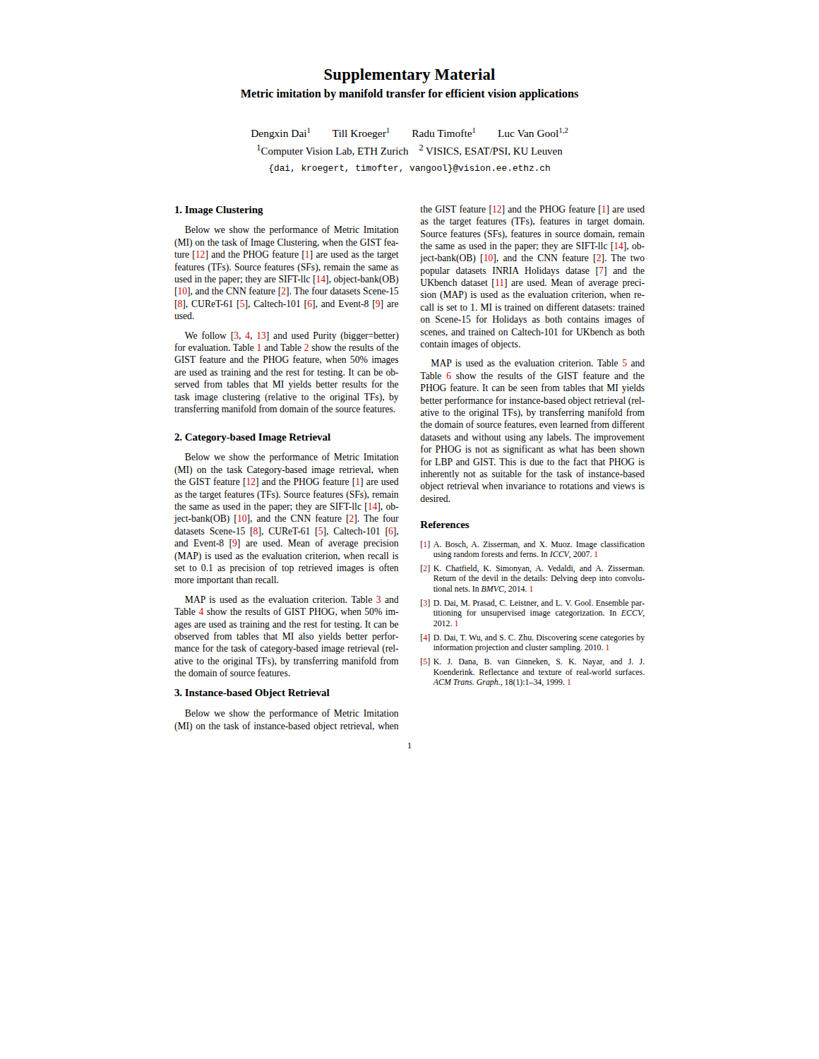Supplementary Material
Metric imitation by manifold transfer for efficient vision applications
Dengxin Dai1 Till Kroeger1 Radu Timofte1 Luc Van Gool1,2
1Computer Vision Lab, ETH Zurich 2 VISICS, ESAT/PSI, KU Leuven
{dai, kroegert, timofter, vangool}@vision.ee.ethz.ch
1. Image Clustering
Below we show the performance of Metric Imitation (MI) on the task of Image Clustering, when the GIST feature [12] and the PHOG feature [1] are used as the target features (TFs). Source features (SFs), remain the same as used in the paper; they are SIFT-llc [14], object-bank(OB) [10], and the CNN feature [2]. The four datasets Scene-15 [8], CUReT-61 [5], Caltech-101 [6], and Event-8 [9] are used.
We follow [3, 4, 13] and used Purity (bigger=better) for evaluation. Table 1 and Table 2 show the results of the GIST feature and the PHOG feature, when 50% images are used as training and the rest for testing. It can be observed from tables that MI yields better results for the task image clustering (relative to the original TFs), by transferring manifold from domain of the source features.
2. Category-based Image Retrieval
Below we show the performance of Metric Imitation (MI) on the task Category-based image retrieval, when the GIST feature [12] and the PHOG feature [1] are used as the target features (TFs). Source features (SFs), remain the same as used in the paper; they are SIFT-llc [14], object-bank(OB) [10], and the CNN feature [2]. The four datasets Scene-15 [8], CUReT-61 [5], Caltech-101 [6], and Event-8 [9] are used. Mean of average precision (MAP) is used as the evaluation criterion, when recall is set to 0.1 as precision of top retrieved images is often more important than recall.
MAP is used as the evaluation criterion. Table 3 and Table 4 show the results of GIST PHOG, when 50% images are used as training and the rest for testing. It can be observed from tables that MI also yields better performance for the task of category-based image retrieval (relative to the original TFs), by transferring manifold from the domain of source features.
3. Instance-based Object Retrieval
Below we show the performance of Metric Imitation (MI) on the task of instance-based object retrieval, when the GIST feature [12] and the PHOG feature [1] are used as the target features (TFs), features in target domain. Source features (SFs), features in source domain, remain the same as used in the paper; they are SIFT-llc [14], object-bank(OB) [10], and the CNN feature [2]. The two popular datasets INRIA Holidays datase [7] and the UKbench dataset [11] are used. Mean of average precision (MAP) is used as the evaluation criterion, when recall is set to 1. MI is trained on different datasets: trained on Scene-15 for Holidays as both contains images of scenes, and trained on Caltech-101 for UKbench as both contain images of objects.
MAP is used as the evaluation criterion. Table 5 and Table 6 show the results of the GIST feature and the PHOG feature. It can be seen from tables that MI yields better performance for instance-based object retrieval (relative to the original TFs), by transferring manifold from the domain of source features, even learned from different datasets and without using any labels. The improvement for PHOG is not as significant as what has been shown for LBP and GIST. This is due to the fact that PHOG is inherently not as suitable for the task of instance-based object retrieval when invariance to rotations and views is desired.
References
[1] A. Bosch, A. Zisserman, and X. Muoz. Image classification using random forests and ferns. In ICCV, 2007. 1
[2] K. Chatfield, K. Simonyan, A. Vedaldi, and A. Zisserman. Return of the devil in the details: Delving deep into convolutional nets. In BMVC, 2014. 1
[3] D. Dai, M. Prasad, C. Leistner, and L. V. Gool. Ensemble partitioning for unsupervised image categorization. In ECCV, 2012. 1
[4] D. Dai, T. Wu, and S. C. Zhu. Discovering scene categories by information projection and cluster sampling. 2010. 1
[5] K. J. Dana, B. van Ginneken, S. K. Nayar, and J. J. Koenderink. Reflectance and texture of real-world surfaces. ACM Trans. Graph., 18(1):1–34, 1999. 1
1